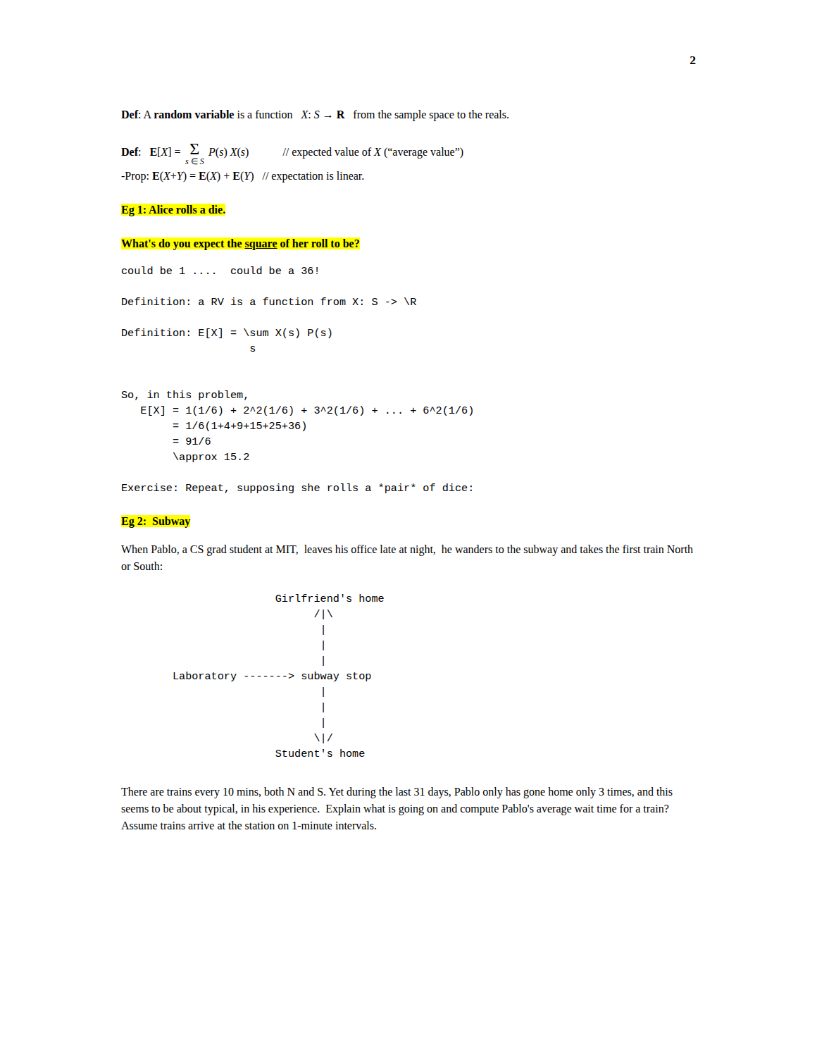2
Def: A random variable is a function X: S → R from the sample space to the reals.
Def: E[X] = Σs ∈ S P(s) X(s)// expected value of X (“average value”)
-Prop: E(X+Y) = E(X) + E(Y) // expectation is linear.
Eg 1: Alice rolls a die.
What's do you expect the square of her roll to be?
could be 1 ....  could be a 36!

Definition: a RV is a function from X: S -> \R

Definition: E[X] = \sum X(s) P(s)
                    s


So, in this problem,
   E[X] = 1(1/6) + 2^2(1/6) + 3^2(1/6) + ... + 6^2(1/6)
        = 1/6(1+4+9+15+25+36)
        = 91/6
        \approx 15.2

Exercise: Repeat, supposing she rolls a *pair* of dice:
Eg 2: Subway
When Pablo, a CS grad student at MIT, leaves his office late at night, he wanders to the subway and takes the first train North or South:
Girlfriend's home /|\ | | | Laboratory -------> subway stop | | | \|/ Student's home
There are trains every 10 mins, both N and S. Yet during the last 31 days, Pablo only has gone home only 3 times, and this seems to be about typical, in his experience. Explain what is going on and compute Pablo's average wait time for a train? Assume trains arrive at the station on 1-minute intervals.